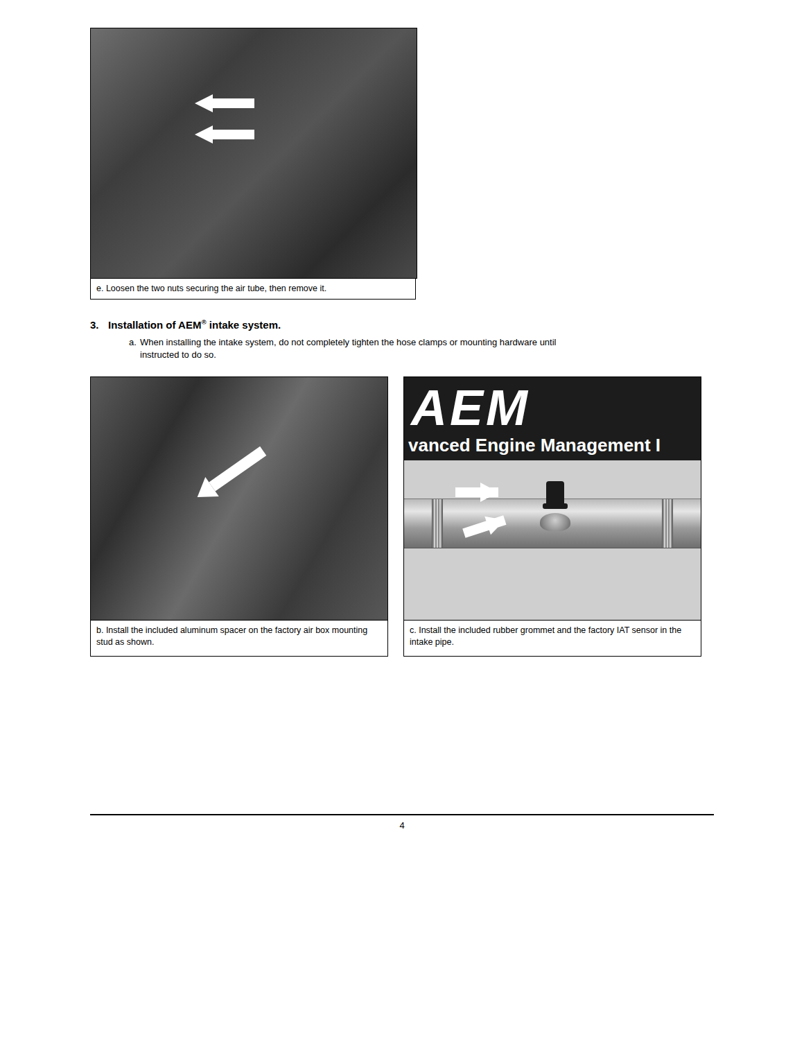e. Loosen the two nuts securing the air tube, then remove it.
3. Installation of AEM® intake system.
a. When installing the intake system, do not completely tighten the hose clamps or mounting hardware until instructed to do so.
b. Install the included aluminum spacer on the factory air box mounting stud as shown.
AEM
vanced Engine Management I
c. Install the included rubber grommet and the factory IAT sensor in the intake pipe.
4